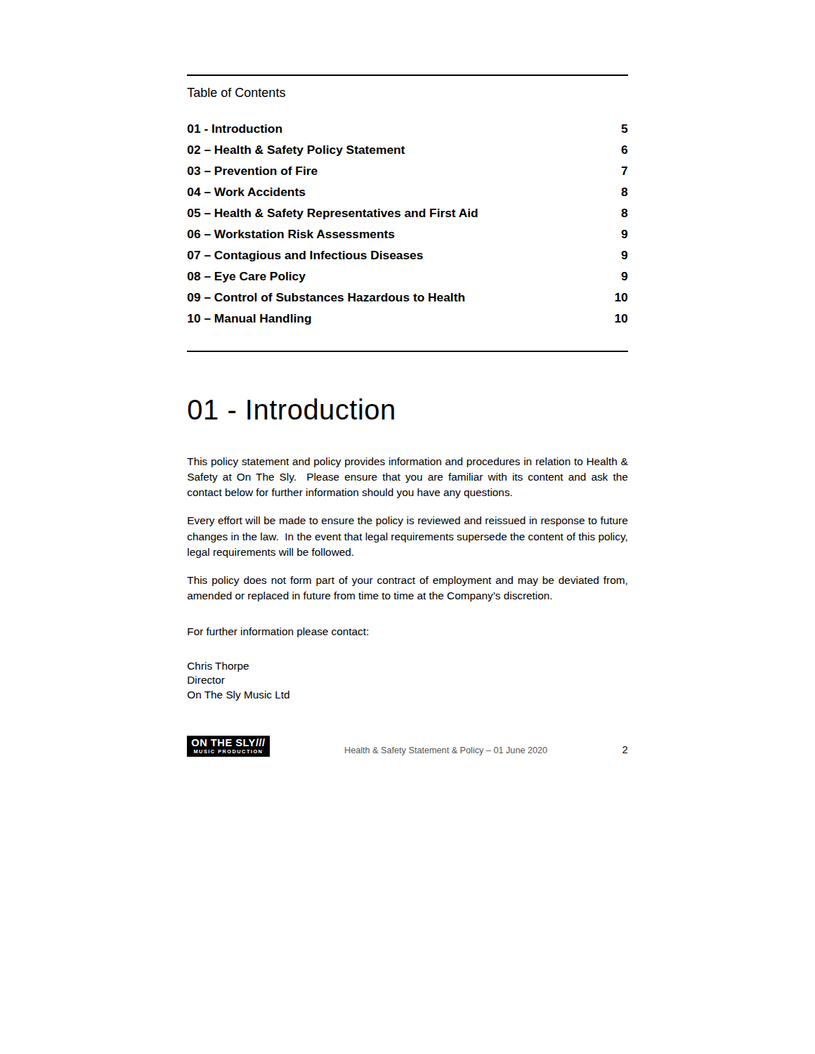Table of Contents
| 01 - Introduction | 5 |
| 02 – Health & Safety Policy Statement | 6 |
| 03 – Prevention of Fire | 7 |
| 04 – Work Accidents | 8 |
| 05 – Health & Safety Representatives and First Aid | 8 |
| 06 – Workstation Risk Assessments | 9 |
| 07 – Contagious and Infectious Diseases | 9 |
| 08 – Eye Care Policy | 9 |
| 09 – Control of Substances Hazardous to Health | 10 |
| 10 – Manual Handling | 10 |
01 - Introduction
This policy statement and policy provides information and procedures in relation to Health & Safety at On The Sly. Please ensure that you are familiar with its content and ask the contact below for further information should you have any questions.
Every effort will be made to ensure the policy is reviewed and reissued in response to future changes in the law. In the event that legal requirements supersede the content of this policy, legal requirements will be followed.
This policy does not form part of your contract of employment and may be deviated from, amended or replaced in future from time to time at the Company’s discretion.
For further information please contact:
Chris Thorpe
Director
On The Sly Music Ltd
ON THE SLY/// MUSIC PRODUCTION
Health & Safety Statement & Policy – 01 June 2020
2